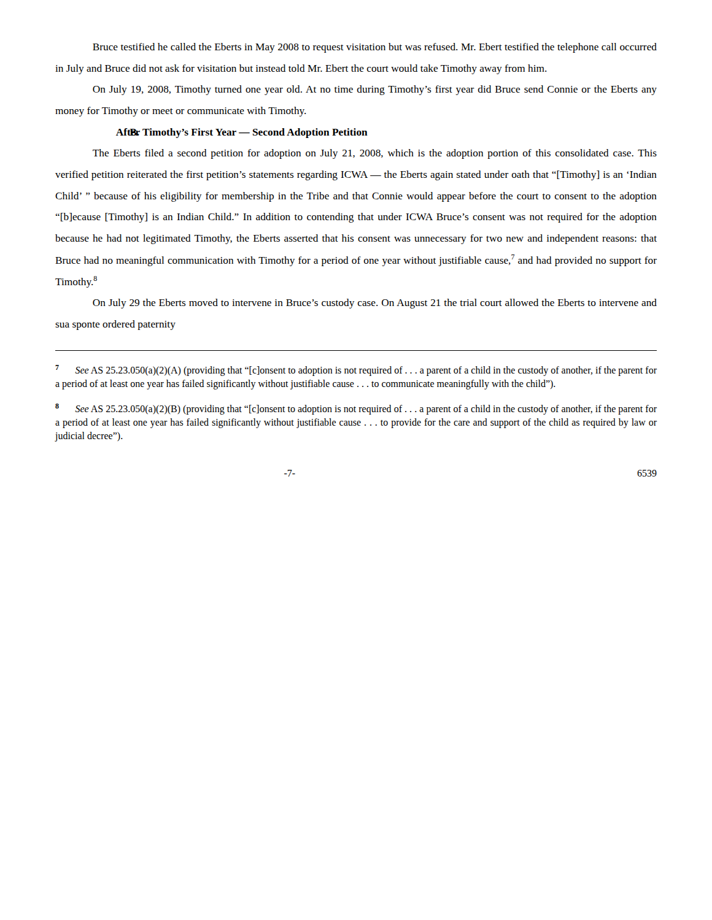Bruce testified he called the Eberts in May 2008 to request visitation but was refused. Mr. Ebert testified the telephone call occurred in July and Bruce did not ask for visitation but instead told Mr. Ebert the court would take Timothy away from him.
On July 19, 2008, Timothy turned one year old. At no time during Timothy’s first year did Bruce send Connie or the Eberts any money for Timothy or meet or communicate with Timothy.
B. After Timothy’s First Year — Second Adoption Petition
The Eberts filed a second petition for adoption on July 21, 2008, which is the adoption portion of this consolidated case. This verified petition reiterated the first petition’s statements regarding ICWA — the Eberts again stated under oath that “[Timothy] is an ‘Indian Child’ ” because of his eligibility for membership in the Tribe and that Connie would appear before the court to consent to the adoption “[b]ecause [Timothy] is an Indian Child.” In addition to contending that under ICWA Bruce’s consent was not required for the adoption because he had not legitimated Timothy, the Eberts asserted that his consent was unnecessary for two new and independent reasons: that Bruce had no meaningful communication with Timothy for a period of one year without justifiable cause,7 and had provided no support for Timothy.8
On July 29 the Eberts moved to intervene in Bruce’s custody case. On August 21 the trial court allowed the Eberts to intervene and sua sponte ordered paternity
7 See AS 25.23.050(a)(2)(A) (providing that “[c]onsent to adoption is not required of . . . a parent of a child in the custody of another, if the parent for a period of at least one year has failed significantly without justifiable cause . . . to communicate meaningfully with the child”).
8 See AS 25.23.050(a)(2)(B) (providing that “[c]onsent to adoption is not required of . . . a parent of a child in the custody of another, if the parent for a period of at least one year has failed significantly without justifiable cause . . . to provide for the care and support of the child as required by law or judicial decree”).
-7- 6539